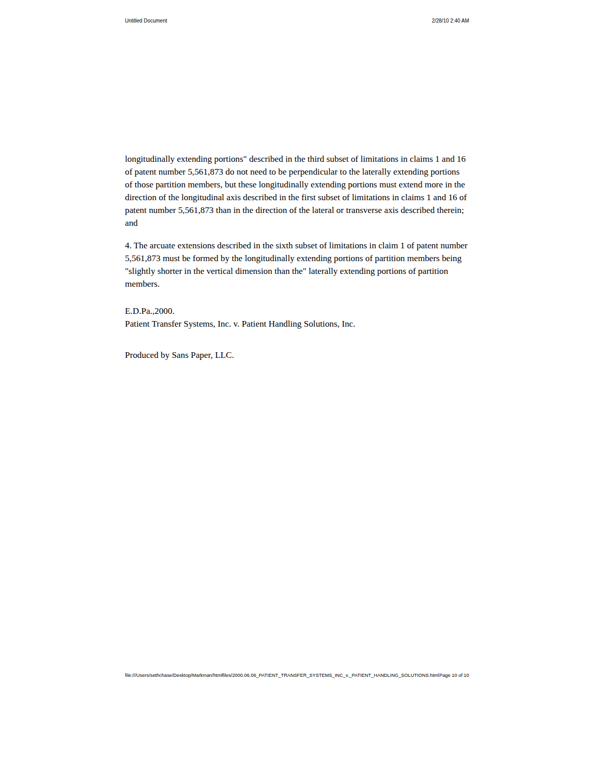Untitled Document 2/28/10 2:40 AM
longitudinally extending portions" described in the third subset of limitations in claims 1 and 16 of patent number 5,561,873 do not need to be perpendicular to the laterally extending portions of those partition members, but these longitudinally extending portions must extend more in the direction of the longitudinal axis described in the first subset of limitations in claims 1 and 16 of patent number 5,561,873 than in the direction of the lateral or transverse axis described therein; and
4. The arcuate extensions described in the sixth subset of limitations in claim 1 of patent number 5,561,873 must be formed by the longitudinally extending portions of partition members being "slightly shorter in the vertical dimension than the" laterally extending portions of partition members.
E.D.Pa.,2000.
Patient Transfer Systems, Inc. v. Patient Handling Solutions, Inc.
Produced by Sans Paper, LLC.
file:///Users/sethchase/Desktop/Markman/htmlfiles/2000.06.06_PATIENT_TRANSFER_SYSTEMS_INC_v._PATIENT_HANDLING_SOLUTIONS.html Page 10 of 10